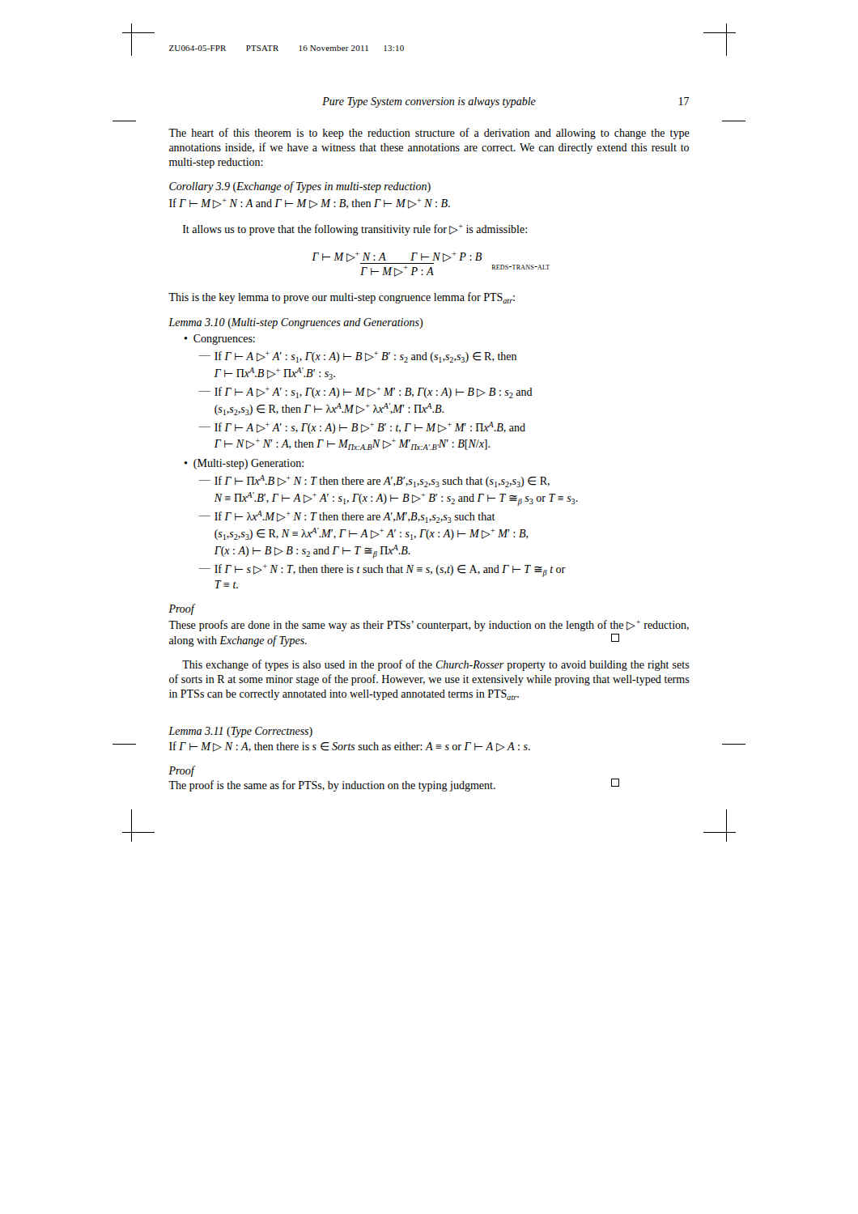ZU064-05-FPR PTSATR 16 November 2011 13:10
Pure Type System conversion is always typable 17
The heart of this theorem is to keep the reduction structure of a derivation and allowing to change the type annotations inside, if we have a witness that these annotations are correct. We can directly extend this result to multi-step reduction:
Corollary 3.9 (Exchange of Types in multi-step reduction)
If Γ ⊢ M ▷+ N : A and Γ ⊢ M ▷ M : B, then Γ ⊢ M ▷+ N : B.
It allows us to prove that the following transitivity rule for ▷+ is admissible:
Γ ⊢ M ▷+ N : A Γ ⊢ N ▷+ P : B
Γ ⊢ M ▷+ P : A reds-trans-alt
This is the key lemma to prove our multi-step congruence lemma for PTSatr:
Lemma 3.10 (Multi-step Congruences and Generations)
Congruences:
If Γ ⊢ A ▷+ A′ : s 1, Γ(x : A) ⊢ B ▷+ B′ : s 2 and (s 1,s 2,s 3) ∈ R, then
Γ ⊢ ΠxA.B ▷+ ΠxA′.B′ : s 3.
If Γ ⊢ A ▷+ A′ : s 1, Γ(x : A) ⊢ M ▷+ M′ : B, Γ(x : A) ⊢ B ▷ B : s 2 and
(s 1,s 2,s 3) ∈ R, then Γ ⊢ λxA.M ▷+ λxA′,M′ : ΠxA.B.
If Γ ⊢ A ▷+ A′ : s, Γ(x : A) ⊢ B ▷+ B′ : t, Γ ⊢ M ▷+ M′ : ΠxA.B, and
Γ ⊢ N ▷+ N′ : A, then Γ ⊢ MΠx:A.B N ▷+ M′Πx:A′.B′N′ : B[N/x].
(Multi-step) Generation:
If Γ ⊢ ΠxA.B ▷+ N : T then there are A′,B′,s 1,s 2,s 3 such that (s 1,s 2,s 3) ∈ R,
N ≡ ΠxA′.B′, Γ ⊢ A ▷+ A′ : s 1, Γ(x : A) ⊢ B ▷+ B′ : s 2 and Γ ⊢ T ≅β s 3 or T ≡ s 3.
If Γ ⊢ λxA.M ▷+ N : T then there are A′,M′,B,s 1,s 2,s 3 such that
(s 1,s 2,s 3) ∈ R, N ≡ λxA′.M′, Γ ⊢ A ▷+ A′ : s 1, Γ(x : A) ⊢ M ▷+ M′ : B,
Γ(x : A) ⊢ B ▷ B : s 2 and Γ ⊢ T ≅β ΠxA.B.
If Γ ⊢ s ▷+ N : T, then there is t such that N ≡ s, (s,t) ∈ A, and Γ ⊢ T ≅β t or
T ≡ t.
Proof
These proofs are done in the same way as their PTSs’ counterpart, by induction on the length of the ▷+ reduction, along with Exchange of Types.
This exchange of types is also used in the proof of the Church-Rosser property to avoid building the right sets of sorts in R at some minor stage of the proof. However, we use it extensively while proving that well-typed terms in PTSs can be correctly annotated into well-typed annotated terms in PTSatr.
Lemma 3.11 (Type Correctness)
If Γ ⊢ M ▷ N : A, then there is s ∈ Sorts such as either: A ≡ s or Γ ⊢ A ▷ A : s.
Proof
The proof is the same as for PTSs, by induction on the typing judgment.